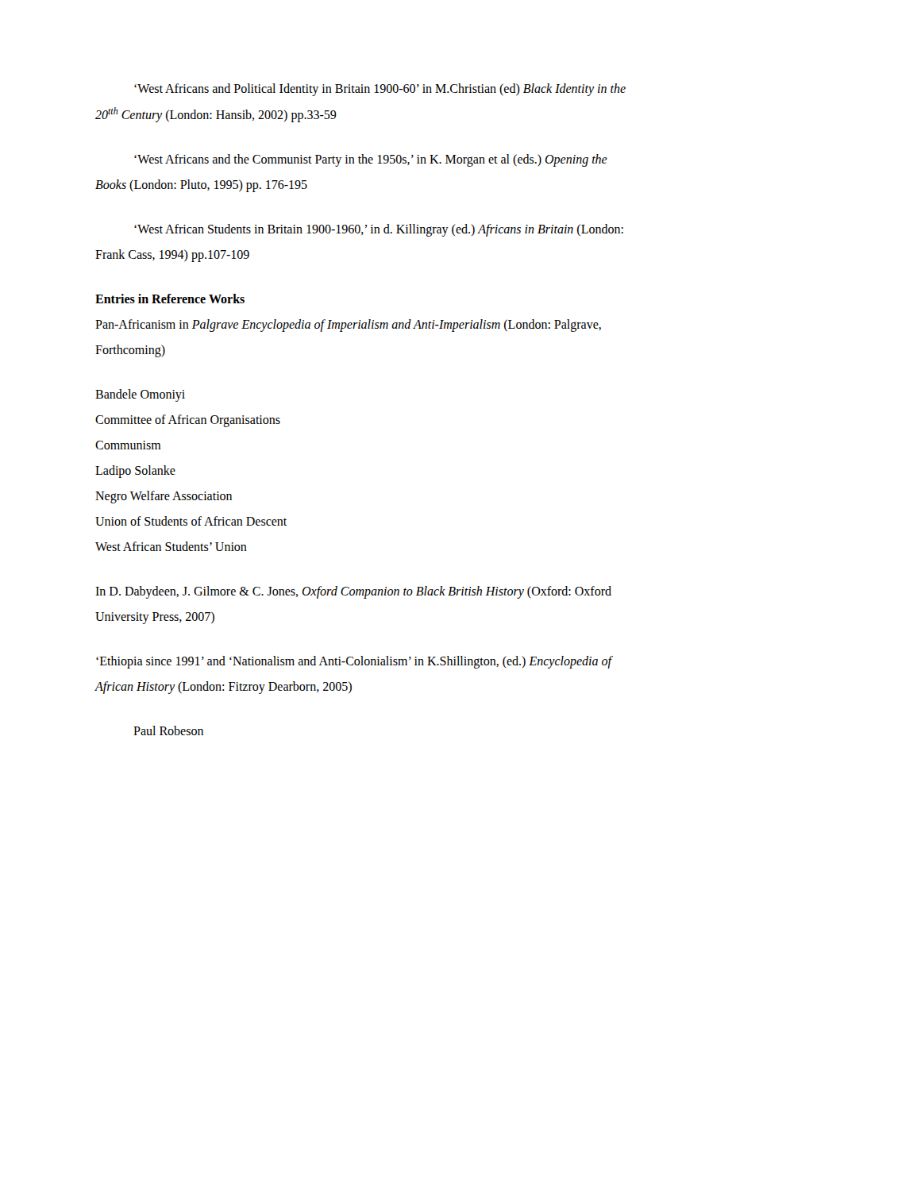‘West Africans and Political Identity in Britain 1900-60’ in M.Christian (ed) Black Identity in the 20tth Century (London: Hansib, 2002) pp.33-59
‘West Africans and the Communist Party in the 1950s,’ in K. Morgan et al (eds.) Opening the Books (London: Pluto, 1995) pp. 176-195
‘West African Students in Britain 1900-1960,’ in d. Killingray (ed.) Africans in Britain (London: Frank Cass, 1994) pp.107-109
Entries in Reference Works
Pan-Africanism in Palgrave Encyclopedia of Imperialism and Anti-Imperialism (London: Palgrave, Forthcoming)
Bandele Omoniyi
Committee of African Organisations
Communism
Ladipo Solanke
Negro Welfare Association
Union of Students of African Descent
West African Students’ Union
In D. Dabydeen, J. Gilmore & C. Jones, Oxford Companion to Black British History (Oxford: Oxford University Press, 2007)
‘Ethiopia since 1991’ and ‘Nationalism and Anti-Colonialism’ in K.Shillington, (ed.) Encyclopedia of African History (London: Fitzroy Dearborn, 2005)
Paul Robeson